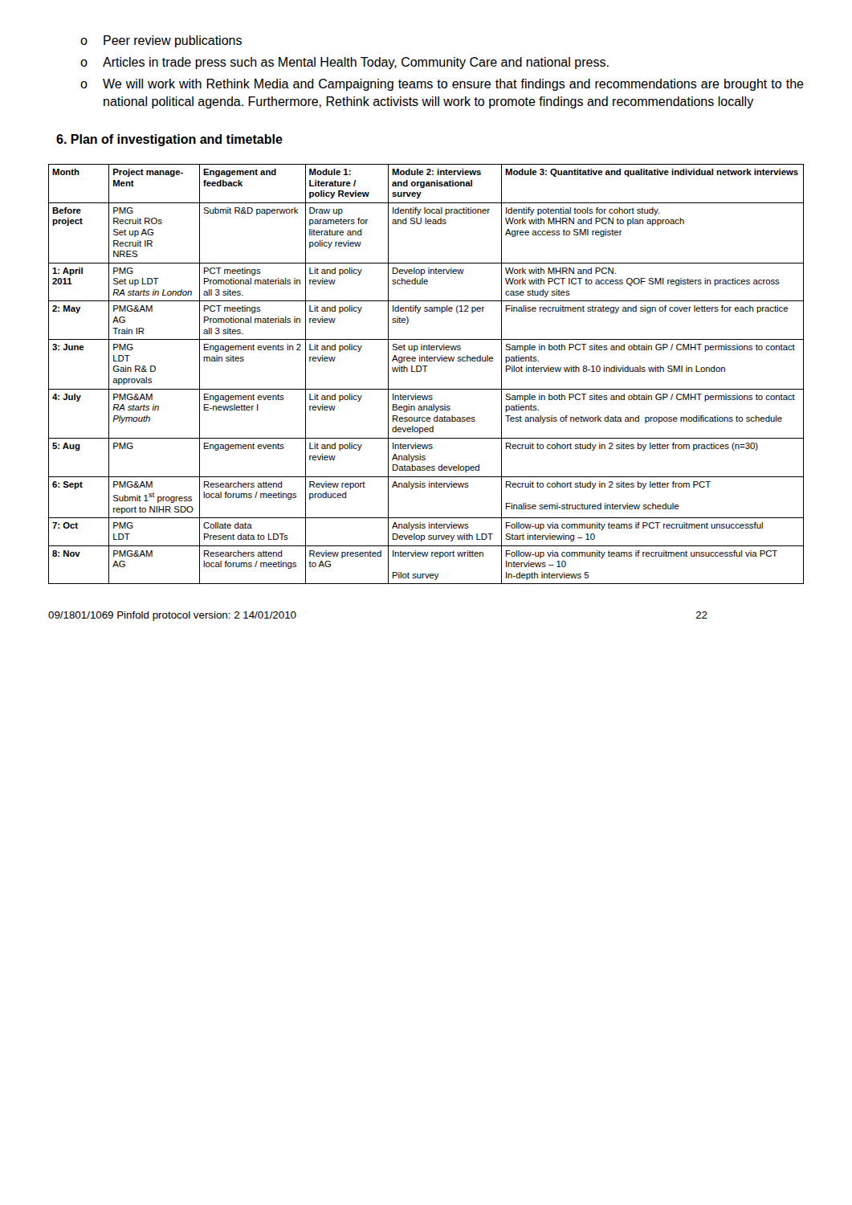Peer review publications
Articles in trade press such as Mental Health Today, Community Care and national press.
We will work with Rethink Media and Campaigning teams to ensure that findings and recommendations are brought to the national political agenda. Furthermore, Rethink activists will work to promote findings and recommendations locally
6. Plan of investigation and timetable
| Month | Project manage-Ment | Engagement and feedback | Module 1: Literature / policy Review | Module 2: interviews and organisational survey | Module 3: Quantitative and qualitative individual network interviews |
| --- | --- | --- | --- | --- | --- |
| Before project | PMG Recruit ROs Set up AG Recruit IR NRES | Submit R&D paperwork | Draw up parameters for literature and policy review | Identify local practitioner and SU leads | Identify potential tools for cohort study. Work with MHRN and PCN to plan approach Agree access to SMI register |
| 1: April 2011 | PMG Set up LDT RA starts in London | PCT meetings Promotional materials in all 3 sites. | Lit and policy review | Develop interview schedule | Work with MHRN and PCN. Work with PCT ICT to access QOF SMI registers in practices across case study sites |
| 2: May | PMG&AM AG Train IR | PCT meetings Promotional materials in all 3 sites. | Lit and policy review | Identify sample (12 per site) | Finalise recruitment strategy and sign of cover letters for each practice |
| 3: June | PMG LDT Gain R& D approvals | Engagement events in 2 main sites | Lit and policy review | Set up interviews Agree interview schedule with LDT | Sample in both PCT sites and obtain GP / CMHT permissions to contact patients. Pilot interview with 8-10 individuals with SMI in London |
| 4: July | PMG&AM RA starts in Plymouth | Engagement events E-newsletter I | Lit and policy review | Interviews Begin analysis Resource databases developed | Sample in both PCT sites and obtain GP / CMHT permissions to contact patients. Test analysis of network data and propose modifications to schedule |
| 5: Aug | PMG | Engagement events | Lit and policy review | Interviews Analysis Databases developed | Recruit to cohort study in 2 sites by letter from practices (n=30) |
| 6: Sept | PMG&AM Submit 1 st progress report to NIHR SDO | Researchers attend local forums / meetings | Review report produced | Analysis interviews | Recruit to cohort study in 2 sites by letter from PCT Finalise semi-structured interview schedule |
| 7: Oct | PMG LDT | Collate data Present data to LDTs | | Analysis interviews Develop survey with LDT | Follow-up via community teams if PCT recruitment unsuccessful Start interviewing – 10 |
| 8: Nov | PMG&AM AG | Researchers attend local forums / meetings | Review presented to AG | Interview report written Pilot survey | Follow-up via community teams if recruitment unsuccessful via PCT Interviews – 10 In-depth interviews 5 |
09/1801/1069 Pinfold protocol version: 2 14/01/2010 22